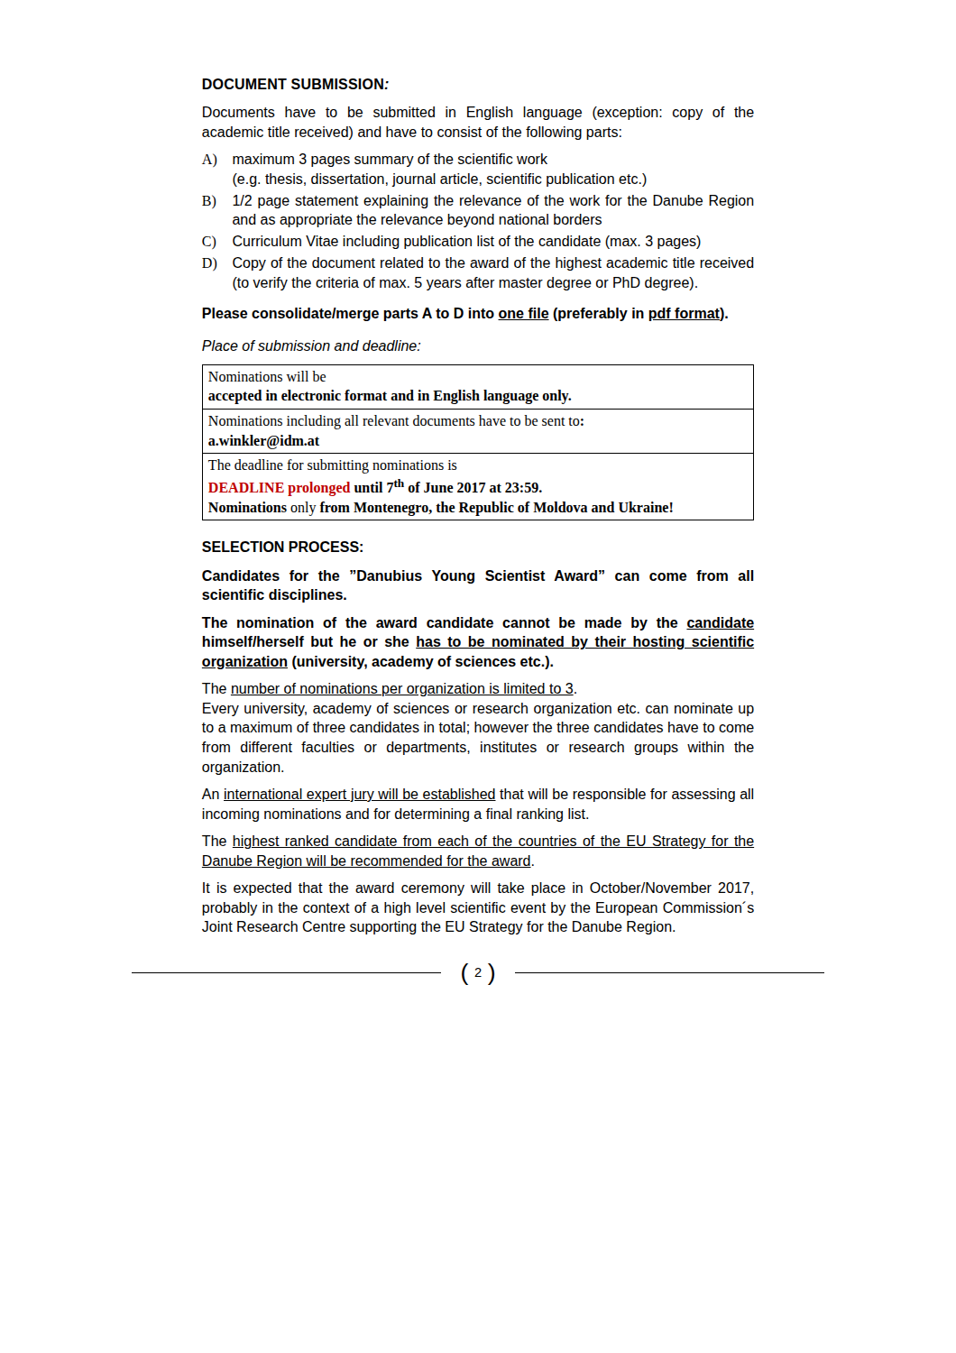DOCUMENT SUBMISSION:
Documents have to be submitted in English language (exception: copy of the academic title received) and have to consist of the following parts:
maximum 3 pages summary of the scientific work (e.g. thesis, dissertation, journal article, scientific publication etc.)
1/2 page statement explaining the relevance of the work for the Danube Region and as appropriate the relevance beyond national borders
Curriculum Vitae including publication list of the candidate (max. 3 pages)
Copy of the document related to the award of the highest academic title received (to verify the criteria of max. 5 years after master degree or PhD degree).
Please consolidate/merge parts A to D into one file (preferably in pdf format).
Place of submission and deadline:
| Nominations will be accepted in electronic format and in English language only. |
| Nominations including all relevant documents have to be sent to : a.winkler@idm.at |
| The deadline for submitting nominations is DEADLINE prolonged until 7 th of June 2017 at 23:59. Nominations only from Montenegro, the Republic of Moldova and Ukraine! |
SELECTION PROCESS:
Candidates for the ”Danubius Young Scientist Award” can come from all scientific disciplines.
The nomination of the award candidate cannot be made by the candidate himself/herself but he or she has to be nominated by their hosting scientific organization (university, academy of sciences etc.).
The number of nominations per organization is limited to 3.
Every university, academy of sciences or research organization etc. can nominate up to a maximum of three candidates in total; however the three candidates have to come from different faculties or departments, institutes or research groups within the organization.
An international expert jury will be established that will be responsible for assessing all incoming nominations and for determining a final ranking list.
The highest ranked candidate from each of the countries of the EU Strategy for the Danube Region will be recommended for the award.
It is expected that the award ceremony will take place in October/November 2017, probably in the context of a high level scientific event by the European Commission´s Joint Research Centre supporting the EU Strategy for the Danube Region.
2